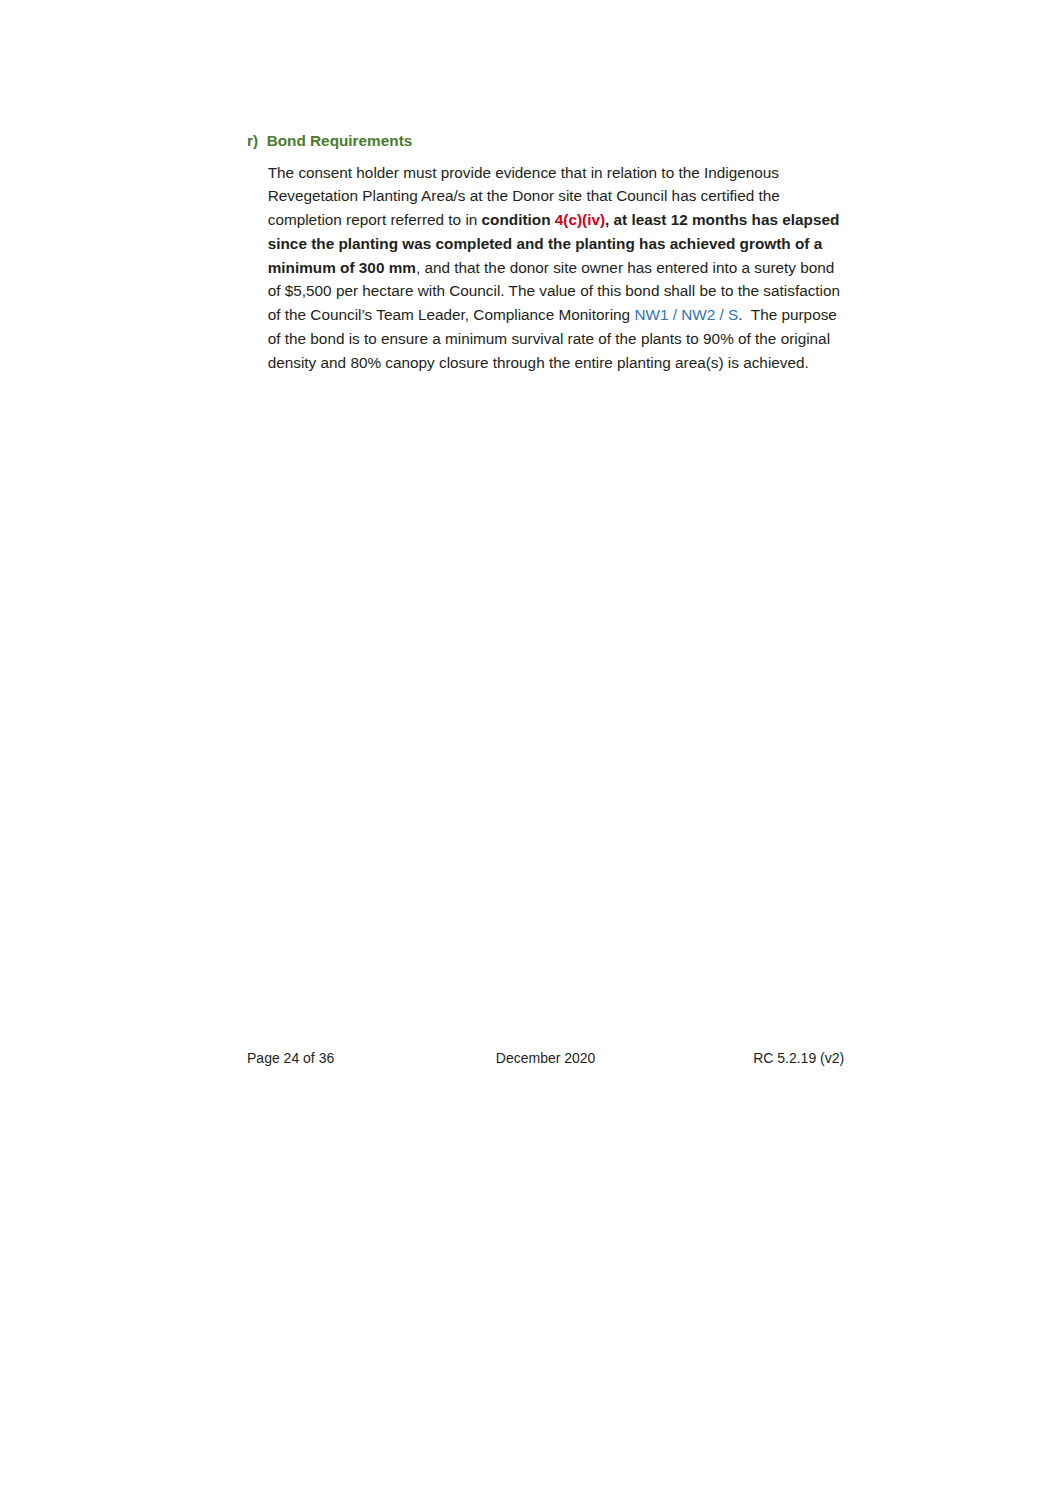r) Bond Requirements
The consent holder must provide evidence that in relation to the Indigenous Revegetation Planting Area/s at the Donor site that Council has certified the completion report referred to in condition 4(c)(iv), at least 12 months has elapsed since the planting was completed and the planting has achieved growth of a minimum of 300 mm, and that the donor site owner has entered into a surety bond of $5,500 per hectare with Council. The value of this bond shall be to the satisfaction of the Council’s Team Leader, Compliance Monitoring NW1 / NW2 / S. The purpose of the bond is to ensure a minimum survival rate of the plants to 90% of the original density and 80% canopy closure through the entire planting area(s) is achieved.
| Page 24 of 36 | December 2020 | RC 5.2.19 (v2) |